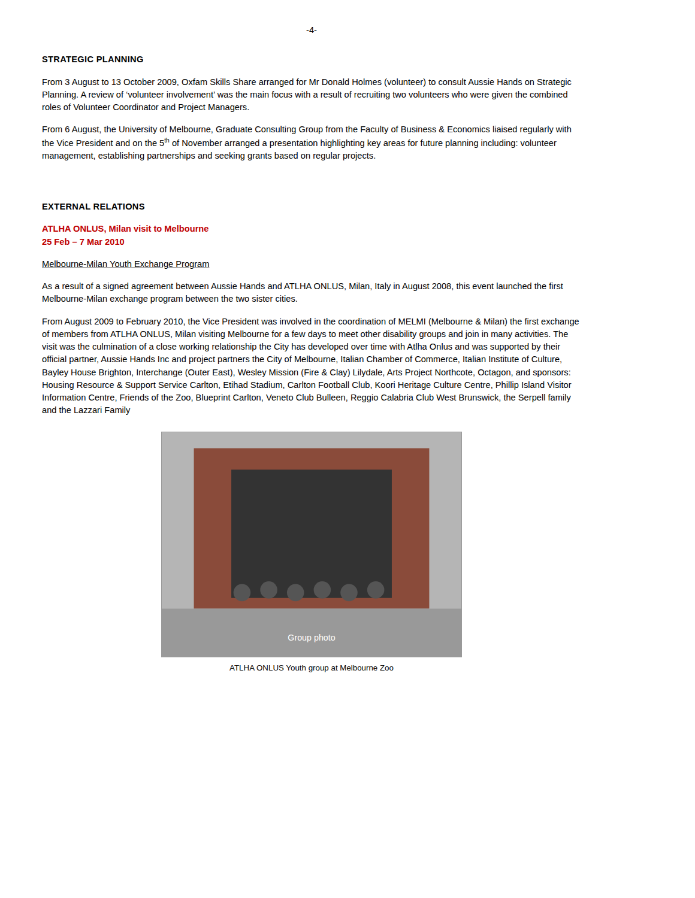-4-
STRATEGIC PLANNING
From 3 August to 13 October 2009, Oxfam Skills Share arranged for Mr Donald Holmes (volunteer) to consult Aussie Hands on Strategic Planning. A review of ‘volunteer involvement’ was the main focus with a result of recruiting two volunteers who were given the combined roles of Volunteer Coordinator and Project Managers.
From 6 August, the University of Melbourne, Graduate Consulting Group from the Faculty of Business & Economics liaised regularly with the Vice President and on the 5th of November arranged a presentation highlighting key areas for future planning including: volunteer management, establishing partnerships and seeking grants based on regular projects.
EXTERNAL RELATIONS
ATLHA ONLUS, Milan visit to Melbourne25 Feb – 7 Mar 2010
Melbourne-Milan Youth Exchange Program
As a result of a signed agreement between Aussie Hands and ATLHA ONLUS, Milan, Italy in August 2008, this event launched the first Melbourne-Milan exchange program between the two sister cities.
From August 2009 to February 2010, the Vice President was involved in the coordination of MELMI (Melbourne & Milan) the first exchange of members from ATLHA ONLUS, Milan visiting Melbourne for a few days to meet other disability groups and join in many activities. The visit was the culmination of a close working relationship the City has developed over time with Atlha Onlus and was supported by their official partner, Aussie Hands Inc and project partners the City of Melbourne, Italian Chamber of Commerce, Italian Institute of Culture, Bayley House Brighton, Interchange (Outer East), Wesley Mission (Fire & Clay) Lilydale, Arts Project Northcote, Octagon, and sponsors: Housing Resource & Support Service Carlton, Etihad Stadium, Carlton Football Club, Koori Heritage Culture Centre, Phillip Island Visitor Information Centre, Friends of the Zoo, Blueprint Carlton, Veneto Club Bulleen, Reggio Calabria Club West Brunswick, the Serpell family and the Lazzari Family
ATLHA ONLUS Youth group at Melbourne Zoo